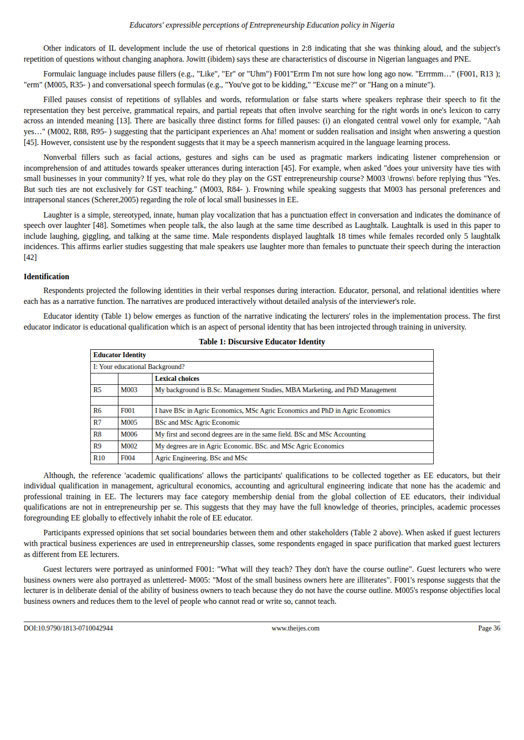Educators' expressible perceptions of Entrepreneurship Education policy in Nigeria
Other indicators of IL development include the use of rhetorical questions in 2:8 indicating that she was thinking aloud, and the subject's repetition of questions without changing anaphora. Jowitt (ibidem) says these are characteristics of discourse in Nigerian languages and PNE.
Formulaic language includes pause fillers (e.g., "Like", "Er" or "Uhm") F001"Errm I'm not sure how long ago now. "Errrmm…" (F001, R13 ); "erm" (M005, R35- ) and conversational speech formulas (e.g., "You've got to be kidding," "Excuse me?" or "Hang on a minute").
Filled pauses consist of repetitions of syllables and words, reformulation or false starts where speakers rephrase their speech to fit the representation they best perceive, grammatical repairs, and partial repeats that often involve searching for the right words in one's lexicon to carry across an intended meaning [13]. There are basically three distinct forms for filled pauses: (i) an elongated central vowel only for example, "Aah yes…" (M002, R88, R95- ) suggesting that the participant experiences an Aha! moment or sudden realisation and insight when answering a question [45]. However, consistent use by the respondent suggests that it may be a speech mannerism acquired in the language learning process.
Nonverbal fillers such as facial actions, gestures and sighs can be used as pragmatic markers indicating listener comprehension or incomprehension of and attitudes towards speaker utterances during interaction [45]. For example, when asked "does your university have ties with small businesses in your community? If yes, what role do they play on the GST entrepreneurship course? M003 \frowns\ before replying thus "Yes. But such ties are not exclusively for GST teaching." (M003, R84- ). Frowning while speaking suggests that M003 has personal preferences and intrapersonal stances (Scherer,2005) regarding the role of local small businesses in EE.
Laughter is a simple, stereotyped, innate, human play vocalization that has a punctuation effect in conversation and indicates the dominance of speech over laughter [48]. Sometimes when people talk, the also laugh at the same time described as Laughtalk. Laughtalk is used in this paper to include laughing, giggling, and talking at the same time. Male respondents displayed laughtalk 18 times while females recorded only 5 laughtalk incidences. This affirms earlier studies suggesting that male speakers use laughter more than females to punctuate their speech during the interaction [42]
Identification
Respondents projected the following identities in their verbal responses during interaction. Educator, personal, and relational identities where each has as a narrative function. The narratives are produced interactively without detailed analysis of the interviewer's role.
Educator identity (Table 1) below emerges as function of the narrative indicating the lecturers' roles in the implementation process. The first educator indicator is educational qualification which is an aspect of personal identity that has been introjected through training in university.
Table 1: Discursive Educator Identity
| Educator Identity |
| I: Your educational Background? |
| | | Lexical choices |
| R5 | M003 | My background is B.Sc. Management Studies, MBA Marketing, and PhD Management |
| R6 | F001 | I have BSc in Agric Economics, MSc Agric Economics and PhD in Agric Economics |
| R7 | M005 | BSc and MSc Agric Economic |
| R8 | M006 | My first and second degrees are in the same field. BSc and MSc Accounting |
| R9 | M002 | My degrees are in Agric Economic. BSc. and MSc Agric Economics |
| R10 | F004 | Agric Engineering. BSc and MSc |
Although, the reference 'academic qualifications' allows the participants' qualifications to be collected together as EE educators, but their individual qualification in management, agricultural economics, accounting and agricultural engineering indicate that none has the academic and professional training in EE. The lecturers may face category membership denial from the global collection of EE educators, their individual qualifications are not in entrepreneurship per se. This suggests that they may have the full knowledge of theories, principles, academic processes foregrounding EE globally to effectively inhabit the role of EE educator.
Participants expressed opinions that set social boundaries between them and other stakeholders (Table 2 above). When asked if guest lecturers with practical business experiences are used in entrepreneurship classes, some respondents engaged in space purification that marked guest lecturers as different from EE lecturers.
Guest lecturers were portrayed as uninformed F001: "What will they teach? They don't have the course outline". Guest lecturers who were business owners were also portrayed as unlettered- M005: "Most of the small business owners here are illiterates". F001's response suggests that the lecturer is in deliberate denial of the ability of business owners to teach because they do not have the course outline. M005's response objectifies local business owners and reduces them to the level of people who cannot read or write so, cannot teach.
DOI:10.9790/1813-0710042944 www.theijes.com Page 36